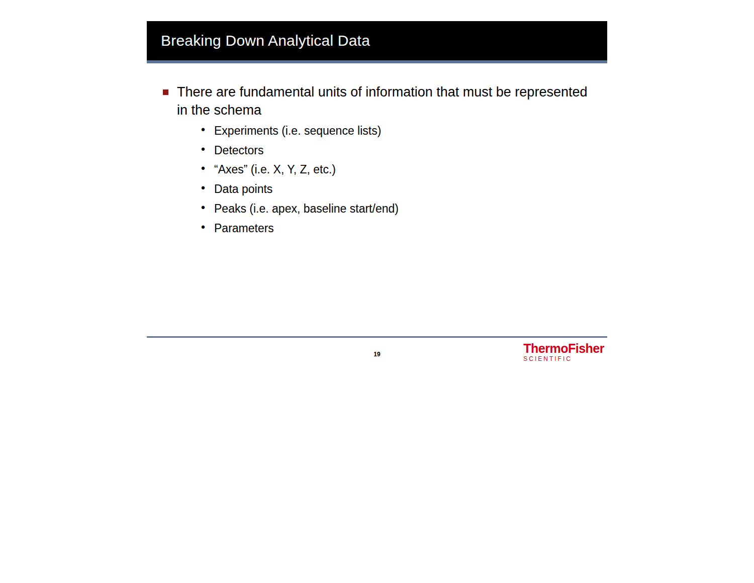Breaking Down Analytical Data
There are fundamental units of information that must be represented in the schema
Experiments (i.e. sequence lists)
Detectors
“Axes” (i.e. X, Y, Z, etc.)
Data points
Peaks (i.e. apex, baseline start/end)
Parameters
19
ThermoFisher
SCIENTIFIC